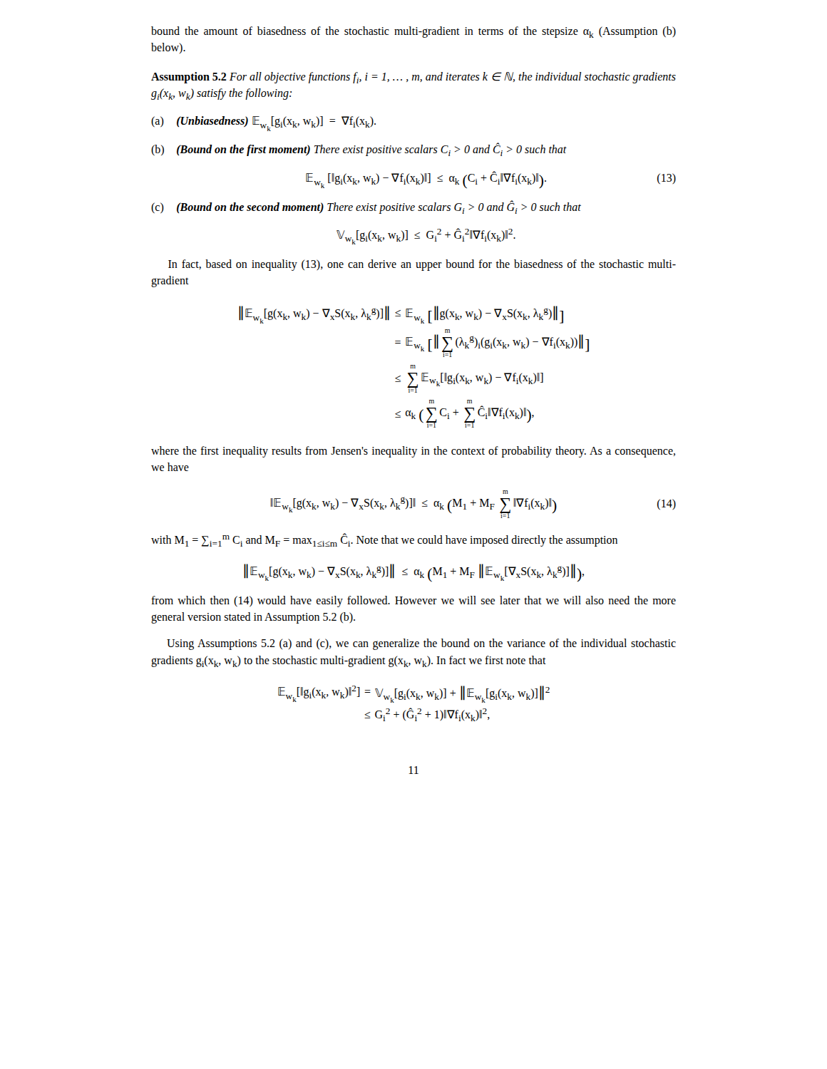bound the amount of biasedness of the stochastic multi-gradient in terms of the stepsize αk (Assumption (b) below).
Assumption 5.2 For all objective functions fi, i = 1, … , m, and iterates k ∈ ℕ, the individual stochastic gradients gi(xk, wk) satisfy the following:
(a) (Unbiasedness) 𝔼wk[gi(xk, wk)] = ∇fi(xk).
(b) (Bound on the first moment) There exist positive scalars Ci > 0 and Ĉi > 0 such that
𝔼wk [‖gi(xk, wk) − ∇fi(xk)‖] ≤ αk (Ci + Ĉi‖∇fi(xk)‖).
(13)
(c) (Bound on the second moment) There exist positive scalars Gi > 0 and Ĝi > 0 such that
𝕍wk[gi(xk, wk)] ≤ Gi2 + Ĝi2‖∇fi(xk)‖2.
In fact, based on inequality (13), one can derive an upper bound for the biasedness of the stochastic multi-gradient
| ∥ 𝔼 w k [g(x k , w k ) − ∇ x S(x k , λ k g )] ∥ | ≤ | 𝔼 w k [ ∥ g(x k , w k ) − ∇ x S(x k , λ k g ) ∥ ] |
| | = | 𝔼 w k [ ∥ m ∑ i=1 (λ k g ) i (g i (x k , w k ) − ∇f i (x k )) ∥ ] |
| | ≤ | m ∑ i=1 𝔼 w k [‖g i (x k , w k ) − ∇f i (x k )‖] |
| | ≤ | α k ( m ∑ i=1 C i + m ∑ i=1 Ĉ i ‖∇f i (x k )‖ ) , |
where the first inequality results from Jensen's inequality in the context of probability theory. As a consequence, we have
‖𝔼wk[g(xk, wk) − ∇xS(xk, λkg)]‖ ≤ αk (M1 + MF m∑i=1‖∇fi(xk)‖)
(14)
with M1 = ∑i=1m Ci and MF = max1≤i≤m Ĉi. Note that we could have imposed directly the assumption
∥𝔼wk[g(xk, wk) − ∇xS(xk, λkg)]∥ ≤ αk (M1 + MF ∥𝔼wk[∇xS(xk, λkg)]∥),
from which then (14) would have easily followed. However we will see later that we will also need the more general version stated in Assumption 5.2 (b).
Using Assumptions 5.2 (a) and (c), we can generalize the bound on the variance of the individual stochastic gradients gi(xk, wk) to the stochastic multi-gradient g(xk, wk). In fact we first note that
| 𝔼 w k [‖g i (x k , w k )‖ 2 ] | = | 𝕍 w k [g i (x k , w k )] + ∥ 𝔼 w k [g i (x k , w k )] ∥ 2 |
| | ≤ | G i 2 + (Ĝ i 2 + 1)‖∇f i (x k )‖ 2 , |
11